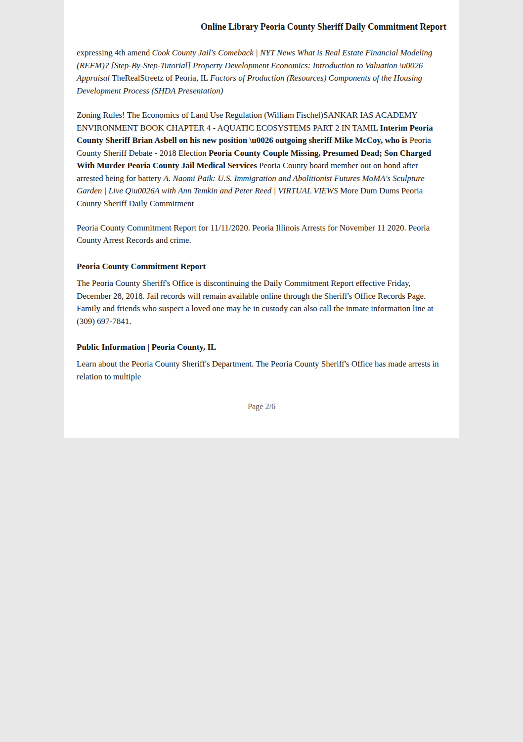Online Library Peoria County Sheriff Daily Commitment Report
expressing 4th amend Cook County Jail's Comeback | NYT News What is Real Estate Financial Modeling (REFM)? [Step-By-Step-Tutorial] Property Development Economics: Introduction to Valuation \u0026 Appraisal TheRealStreetz of Peoria, IL Factors of Production (Resources) Components of the Housing Development Process (SHDA Presentation)
Zoning Rules! The Economics of Land Use Regulation (William Fischel)SANKAR IAS ACADEMY ENVIRONMENT BOOK CHAPTER 4 - AQUATIC ECOSYSTEMS PART 2 IN TAMIL Interim Peoria County Sheriff Brian Asbell on his new position \u0026 outgoing sheriff Mike McCoy, who is Peoria County Sheriff Debate - 2018 Election Peoria County Couple Missing, Presumed Dead; Son Charged With Murder Peoria County Jail Medical Services Peoria County board member out on bond after arrested being for battery A. Naomi Paik: U.S. Immigration and Abolitionist Futures MoMA's Sculpture Garden | Live Q\u0026A with Ann Temkin and Peter Reed | VIRTUAL VIEWS More Dum Dums Peoria County Sheriff Daily Commitment
Peoria County Commitment Report for 11/11/2020. Peoria Illinois Arrests for November 11 2020. Peoria County Arrest Records and crime.
Peoria County Commitment Report
The Peoria County Sheriff's Office is discontinuing the Daily Commitment Report effective Friday, December 28, 2018. Jail records will remain available online through the Sheriff's Office Records Page. Family and friends who suspect a loved one may be in custody can also call the inmate information line at (309) 697-7841.
Public Information | Peoria County, IL
Learn about the Peoria County Sheriff's Department. The Peoria County Sheriff's Office has made arrests in relation to multiple
Page 2/6